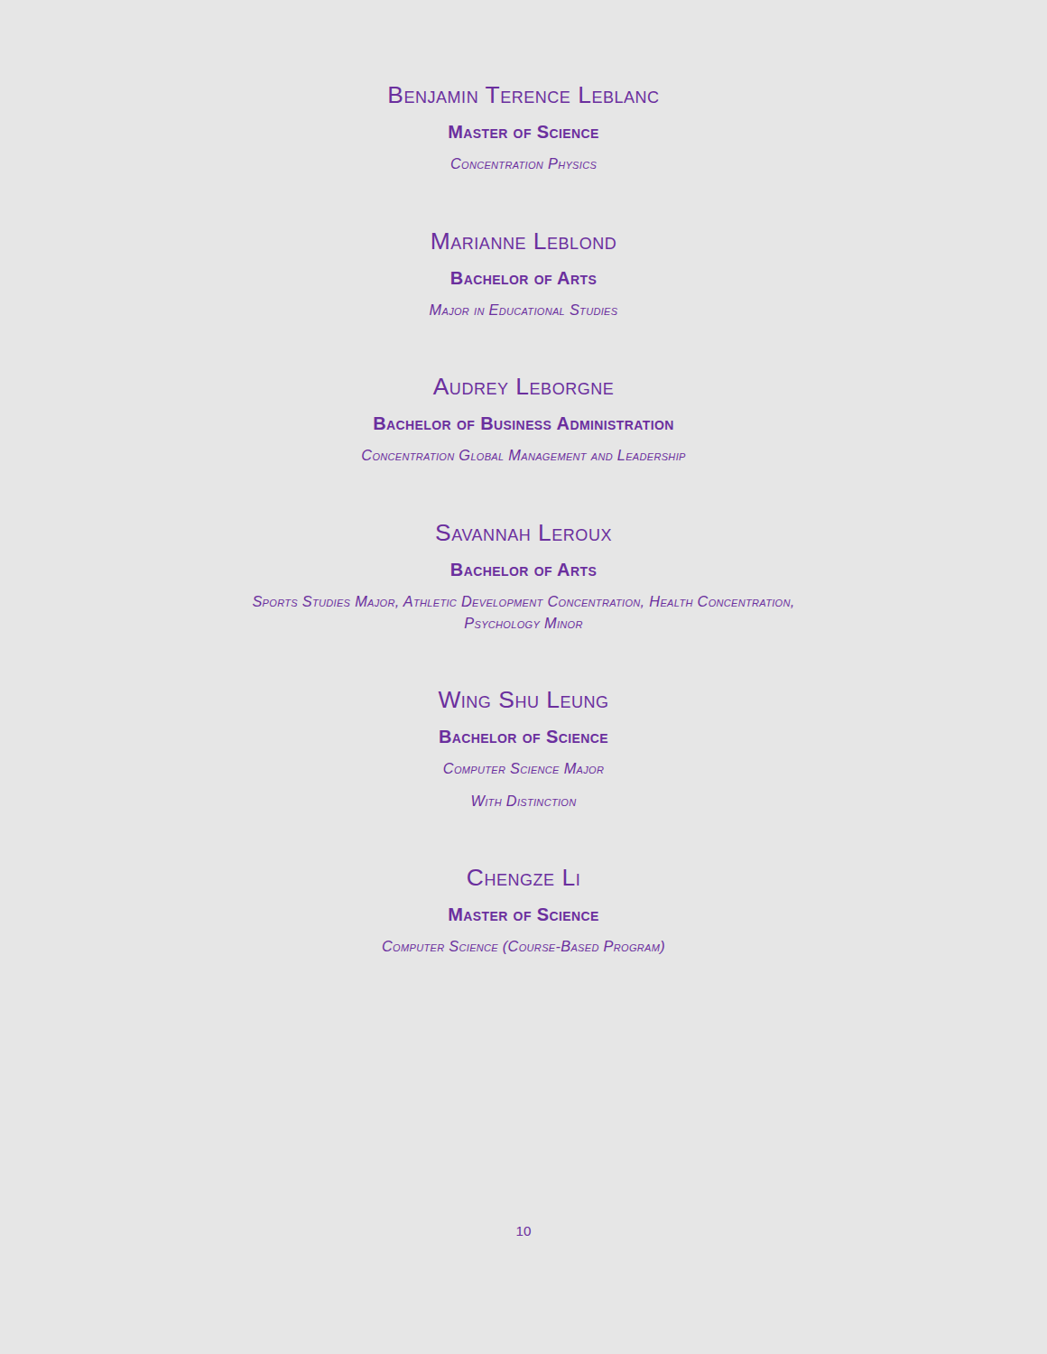Benjamin Terence Leblanc
Master of Science
Concentration Physics
Marianne Leblond
Bachelor of Arts
Major in Educational Studies
Audrey Leborgne
Bachelor of Business Administration
Concentration Global Management and Leadership
Savannah Leroux
Bachelor of Arts
Sports Studies Major, Athletic Development Concentration, Health Concentration, Psychology Minor
Wing Shu Leung
Bachelor of Science
Computer Science Major
With Distinction
Chengze Li
Master of Science
Computer Science (Course-Based Program)
10